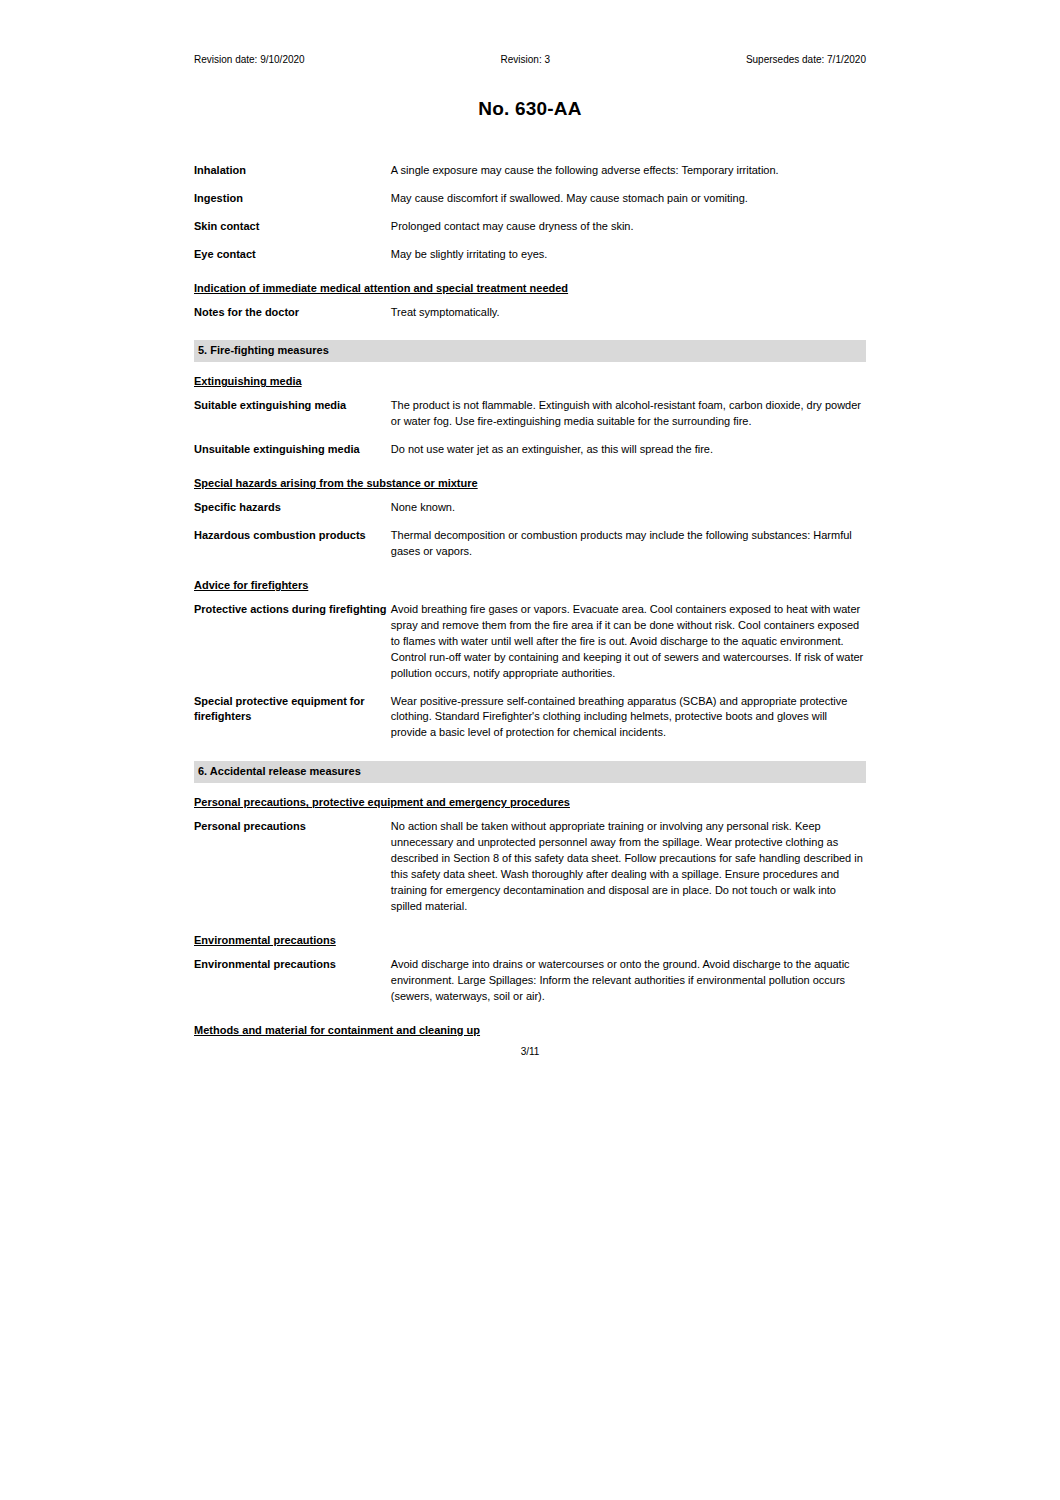Revision date: 9/10/2020 Revision: 3 Supersedes date: 7/1/2020
No. 630-AA
| Inhalation | A single exposure may cause the following adverse effects: Temporary irritation. |
| Ingestion | May cause discomfort if swallowed. May cause stomach pain or vomiting. |
| Skin contact | Prolonged contact may cause dryness of the skin. |
| Eye contact | May be slightly irritating to eyes. |
Indication of immediate medical attention and special treatment needed
| Notes for the doctor | Treat symptomatically. |
5. Fire-fighting measures
Extinguishing media
| Suitable extinguishing media | The product is not flammable. Extinguish with alcohol-resistant foam, carbon dioxide, dry powder or water fog. Use fire-extinguishing media suitable for the surrounding fire. |
| Unsuitable extinguishing media | Do not use water jet as an extinguisher, as this will spread the fire. |
Special hazards arising from the substance or mixture
| Specific hazards | None known. |
| Hazardous combustion products | Thermal decomposition or combustion products may include the following substances: Harmful gases or vapors. |
Advice for firefighters
| Protective actions during firefighting | Avoid breathing fire gases or vapors. Evacuate area. Cool containers exposed to heat with water spray and remove them from the fire area if it can be done without risk. Cool containers exposed to flames with water until well after the fire is out. Avoid discharge to the aquatic environment. Control run-off water by containing and keeping it out of sewers and watercourses. If risk of water pollution occurs, notify appropriate authorities. |
| Special protective equipment for firefighters | Wear positive-pressure self-contained breathing apparatus (SCBA) and appropriate protective clothing. Standard Firefighter's clothing including helmets, protective boots and gloves will provide a basic level of protection for chemical incidents. |
6. Accidental release measures
Personal precautions, protective equipment and emergency procedures
| Personal precautions | No action shall be taken without appropriate training or involving any personal risk. Keep unnecessary and unprotected personnel away from the spillage. Wear protective clothing as described in Section 8 of this safety data sheet. Follow precautions for safe handling described in this safety data sheet. Wash thoroughly after dealing with a spillage. Ensure procedures and training for emergency decontamination and disposal are in place. Do not touch or walk into spilled material. |
Environmental precautions
| Environmental precautions | Avoid discharge into drains or watercourses or onto the ground. Avoid discharge to the aquatic environment. Large Spillages: Inform the relevant authorities if environmental pollution occurs (sewers, waterways, soil or air). |
Methods and material for containment and cleaning up
3/11